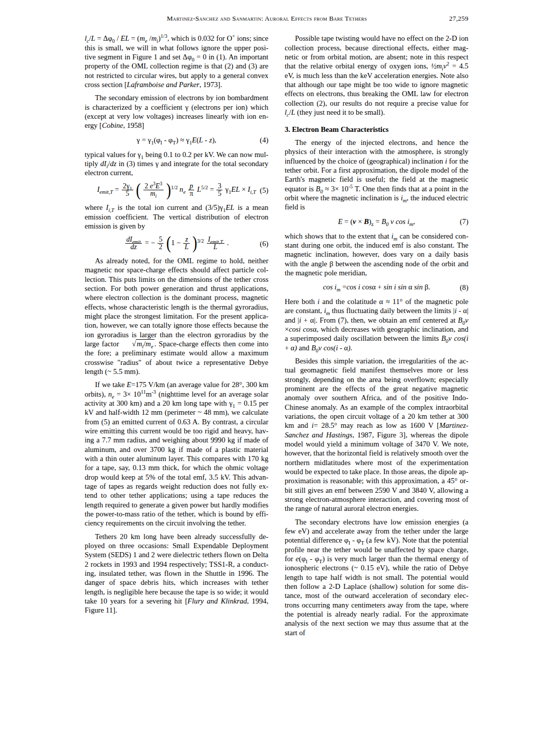Martinez-Sanchez and Sanmartin: Auroral Effects from Bare Tethers 27,259
lc/L = Δφ0 / EL = (me /mi)1/3, which is 0.032 for O+ ions; since this is small, we will in what follows ignore the upper positive segment in Figure 1 and set Δφ0 = 0 in (1). An important property of the OML collection regime is that (2) and (3) are not restricted to circular wires, but apply to a general convex cross section [Laframboise and Parker, 1973].
The secondary emission of electrons by ion bombardment is characterized by a coefficient γ (electrons per ion) which (except at very low voltages) increases linearly with ion energy [Cobine, 1958]
γ = γ1(φI - φT) ≈ γ1E(L - z), (4)
typical values for γ1 being 0.1 to 0.2 per kV. We can now multiply dIi/dz in (3) times γ and integrate for the total secondary electron current,
Iemit,T = 2γ15 ( 2 e3E3 mi )1/2 ne pπ L5/2 = 35 γ1EL × Ii,T (5)
where Ii,T is the total ion current and (3/5)γ1EL is a mean emission coefficient. The vertical distribution of electron emission is given by
dIemit dz = − 52 (1 − zL )3/2 Iemit,T L . (6)
As already noted, for the OML regime to hold, neither magnetic nor space-charge effects should affect particle collection. This puts limits on the dimensions of the tether cross section. For both power generation and thrust applications, where electron collection is the dominant process, magnetic effects, whose characteristic length is the thermal gyroradius, might place the strongest limitation. For the present application, however, we can totally ignore those effects because the ion gyroradius is larger than the electron gyroradius by the large factor √mi/me. Space-charge effects then come into the fore; a preliminary estimate would allow a maximum crosswise "radius" of about twice a representative Debye length (~ 5.5 mm).
If we take E=175 V/km (an average value for 28°, 300 km orbits), ne = 3× 1011m-3 (nighttime level for an average solar activity at 300 km) and a 20 km long tape with γ1 = 0.15 per kV and half-width 12 mm (perimeter ~ 48 mm), we calculate from (5) an emitted current of 0.63 A. By contrast, a circular wire emitting this current would be too rigid and heavy, having a 7.7 mm radius, and weighing about 9990 kg if made of aluminum, and over 3700 kg if made of a plastic material with a thin outer aluminum layer. This compares with 170 kg for a tape, say, 0.13 mm thick, for which the ohmic voltage drop would keep at 5% of the total emf, 3.5 kV. This advantage of tapes as regards weight reduction does not fully extend to other tether applications; using a tape reduces the length required to generate a given power but hardly modifies the power-to-mass ratio of the tether, which is bound by efficiency requirements on the circuit involving the tether.
Tethers 20 km long have been already successfully deployed on three occasions: Small Expendable Deployment System (SEDS) 1 and 2 were dielectric tethers flown on Delta 2 rockets in 1993 and 1994 respectively; TSS1-R, a conducting, insulated tether, was flown in the Shuttle in 1996. The danger of space debris hits, which increases with tether length, is negligible here because the tape is so wide; it would take 10 years for a severing hit [Flury and Klinkrad, 1994, Figure 11].
Possible tape twisting would have no effect on the 2-D ion collection process, because directional effects, either magnetic or from orbital motion, are absent; note in this respect that the relative orbital energy of oxygen ions, ½miv2 = 4.5 eV, is much less than the keV acceleration energies. Note also that although our tape might be too wide to ignore magnetic effects on electrons, thus breaking the OML law for electron collection (2), our results do not require a precise value for lc/L (they just need it to be small).
3. Electron Beam Characteristics
The energy of the injected electrons, and hence the physics of their interaction with the atmosphere, is strongly influenced by the choice of (geographical) inclination i for the tether orbit. For a first approximation, the dipole model of the Earth's magnetic field is useful; the field at the magnetic equator is B0 ≈ 3× 10-5 T. One then finds that at a point in the orbit where the magnetic inclination is im, the induced electric field is
E = (v × B)z = B0 v cos im, (7)
which shows that to the extent that im can be considered constant during one orbit, the induced emf is also constant. The magnetic inclination, however, does vary on a daily basis with the angle β between the ascending node of the orbit and the magnetic pole meridian,
cos im =cos i cosα + sin i sin α sin β. (8)
Here both i and the colatitude α ≈ 11° of the magnetic pole are constant, im thus fluctuating daily between the limits |i - α| and |i + α|. From (7), then, we obtain an emf centered at B0v ×cosi cosα, which decreases with geographic inclination, and a superimposed daily oscillation between the limits B0v cos(i + α) and B0v cos(i - α).
Besides this simple variation, the irregularities of the actual geomagnetic field manifest themselves more or less strongly, depending on the area being overflown; especially prominent are the effects of the great negative magnetic anomaly over southern Africa, and of the positive Indo-Chinese anomaly. As an example of the complex intraorbital variations, the open circuit voltage of a 20 km tether at 300 km and i= 28.5° may reach as low as 1600 V [Martinez-Sanchez and Hastings, 1987, Figure 3], whereas the dipole model would yield a minimum voltage of 3470 V. We note, however, that the horizontal field is relatively smooth over the northern midlatitudes where most of the experimentation would be expected to take place. In those areas, the dipole approximation is reasonable; with this approximation, a 45° orbit still gives an emf between 2590 V and 3840 V, allowing a strong electron-atmosphere interaction, and covering most of the range of natural auroral electron energies.
The secondary electrons have low emission energies (a few eV) and accelerate away from the tether under the large potential difference φI - φT (a few kV). Note that the potential profile near the tether would be unaffected by space charge, for e(φI - φT) is very much larger than the thermal energy of ionospheric electrons (~ 0.15 eV), while the ratio of Debye length to tape half width is not small. The potential would then follow a 2-D Laplace (shallow) solution for some distance, most of the outward acceleration of secondary electrons occurring many centimeters away from the tape, where the potential is already nearly radial. For the approximate analysis of the next section we may thus assume that at the start of